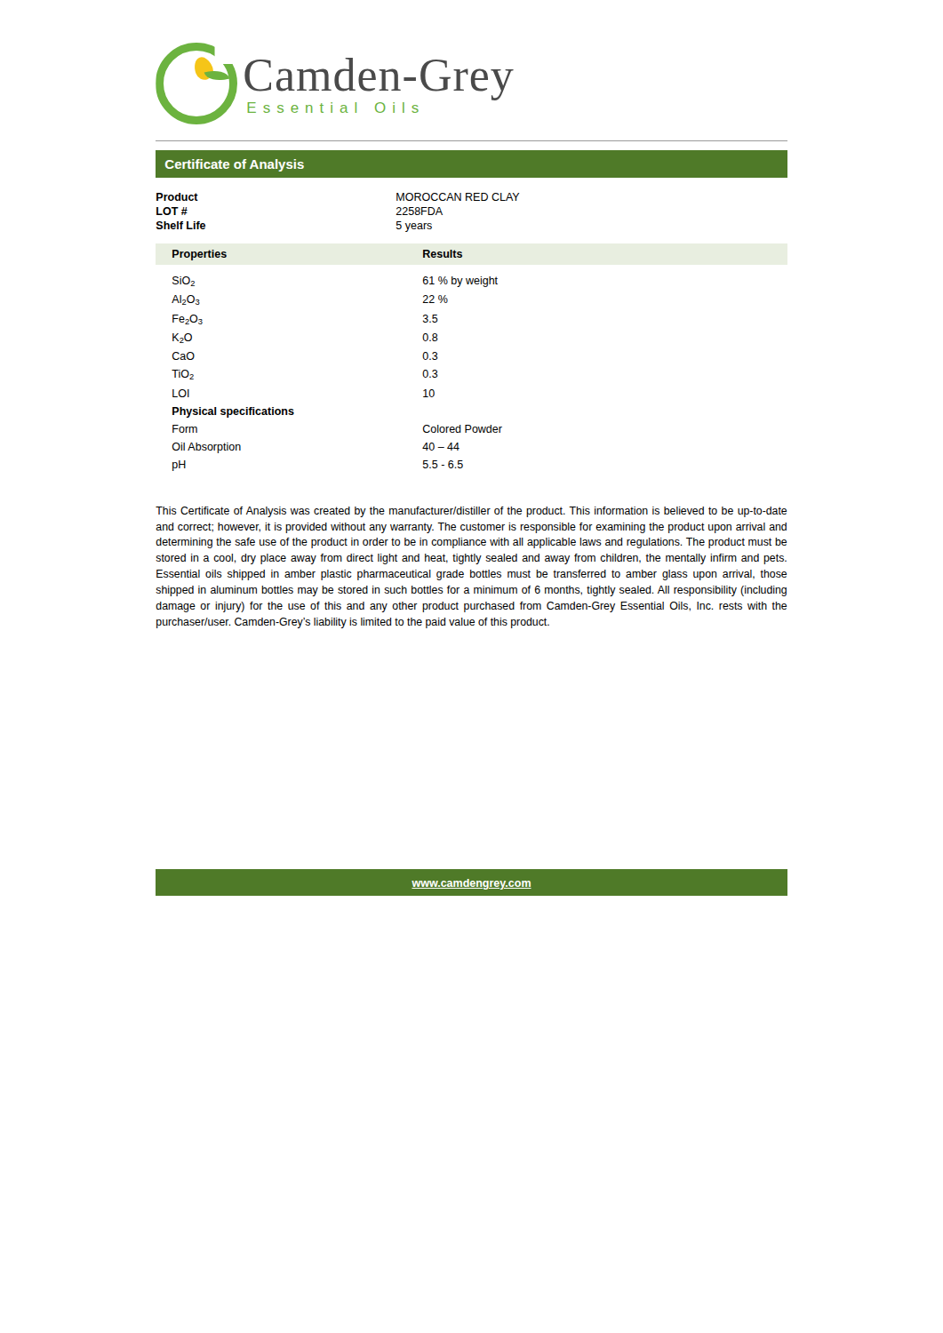Camden-Grey
Essential Oils
Certificate of Analysis
| Product | MOROCCAN RED CLAY |
| LOT # | 2258FDA |
| Shelf Life | 5 years |
Properties
Results
| SiO 2 | 61 % by weight |
| Al 2 O 3 | 22 % |
| Fe 2 O 3 | 3.5 |
| K 2 O | 0.8 |
| CaO | 0.3 |
| TiO 2 | 0.3 |
| LOI | 10 |
| Physical specifications | |
| Form | Colored Powder |
| Oil Absorption | 40 – 44 |
| pH | 5.5 - 6.5 |
This Certificate of Analysis was created by the manufacturer/distiller of the product. This information is believed to be up-to-date and correct; however, it is provided without any warranty. The customer is responsible for examining the product upon arrival and determining the safe use of the product in order to be in compliance with all applicable laws and regulations. The product must be stored in a cool, dry place away from direct light and heat, tightly sealed and away from children, the mentally infirm and pets. Essential oils shipped in amber plastic pharmaceutical grade bottles must be transferred to amber glass upon arrival, those shipped in aluminum bottles may be stored in such bottles for a minimum of 6 months, tightly sealed. All responsibility (including damage or injury) for the use of this and any other product purchased from Camden-Grey Essential Oils, Inc. rests with the purchaser/user. Camden-Grey’s liability is limited to the paid value of this product.
www.camdengrey.com